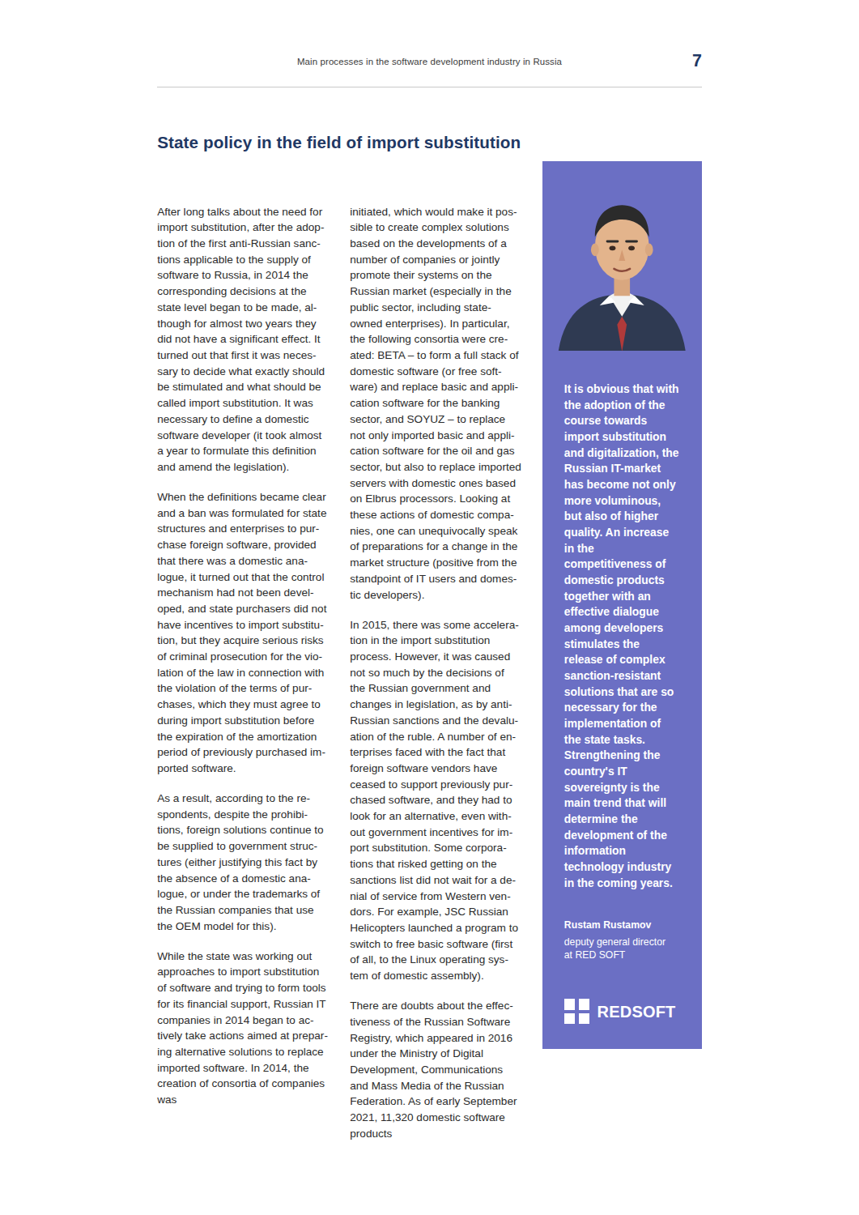Main processes in the software development industry in Russia 7
State policy in the field of import substitution
After long talks about the need for import substitution, after the adoption of the first anti-Russian sanctions applicable to the supply of software to Russia, in 2014 the corresponding decisions at the state level began to be made, although for almost two years they did not have a significant effect. It turned out that first it was necessary to decide what exactly should be stimulated and what should be called import substitution. It was necessary to define a domestic software developer (it took almost a year to formulate this definition and amend the legislation).
When the definitions became clear and a ban was formulated for state structures and enterprises to purchase foreign software, provided that there was a domestic analogue, it turned out that the control mechanism had not been developed, and state purchasers did not have incentives to import substitution, but they acquire serious risks of criminal prosecution for the violation of the law in connection with the violation of the terms of purchases, which they must agree to during import substitution before the expiration of the amortization period of previously purchased imported software.
As a result, according to the respondents, despite the prohibitions, foreign solutions continue to be supplied to government structures (either justifying this fact by the absence of a domestic analogue, or under the trademarks of the Russian companies that use the OEM model for this).
While the state was working out approaches to import substitution of software and trying to form tools for its financial support, Russian IT companies in 2014 began to actively take actions aimed at preparing alternative solutions to replace imported software. In 2014, the creation of consortia of companies was
initiated, which would make it possible to create complex solutions based on the developments of a number of companies or jointly promote their systems on the Russian market (especially in the public sector, including state-owned enterprises). In particular, the following consortia were created: BETA – to form a full stack of domestic software (or free software) and replace basic and application software for the banking sector, and SOYUZ – to replace not only imported basic and application software for the oil and gas sector, but also to replace imported servers with domestic ones based on Elbrus processors. Looking at these actions of domestic companies, one can unequivocally speak of preparations for a change in the market structure (positive from the standpoint of IT users and domestic developers).
In 2015, there was some acceleration in the import substitution process. However, it was caused not so much by the decisions of the Russian government and changes in legislation, as by anti-Russian sanctions and the devaluation of the ruble. A number of enterprises faced with the fact that foreign software vendors have ceased to support previously purchased software, and they had to look for an alternative, even without government incentives for import substitution. Some corporations that risked getting on the sanctions list did not wait for a denial of service from Western vendors. For example, JSC Russian Helicopters launched a program to switch to free basic software (first of all, to the Linux operating system of domestic assembly).
There are doubts about the effectiveness of the Russian Software Registry, which appeared in 2016 under the Ministry of Digital Development, Communications and Mass Media of the Russian Federation. As of early September 2021, 11,320 domestic software products
It is obvious that with the adoption of the course towards import substitution and digitalization, the Russian IT-market has become not only more voluminous, but also of higher quality. An increase in the competitiveness of domestic products together with an effective dialogue among developers stimulates the release of complex sanction-resistant solutions that are so necessary for the implementation of the state tasks. Strengthening the country's IT sovereignty is the main trend that will determine the development of the information technology industry in the coming years.
Rustam Rustamov deputy general director
at RED SOFT
REDSOFT